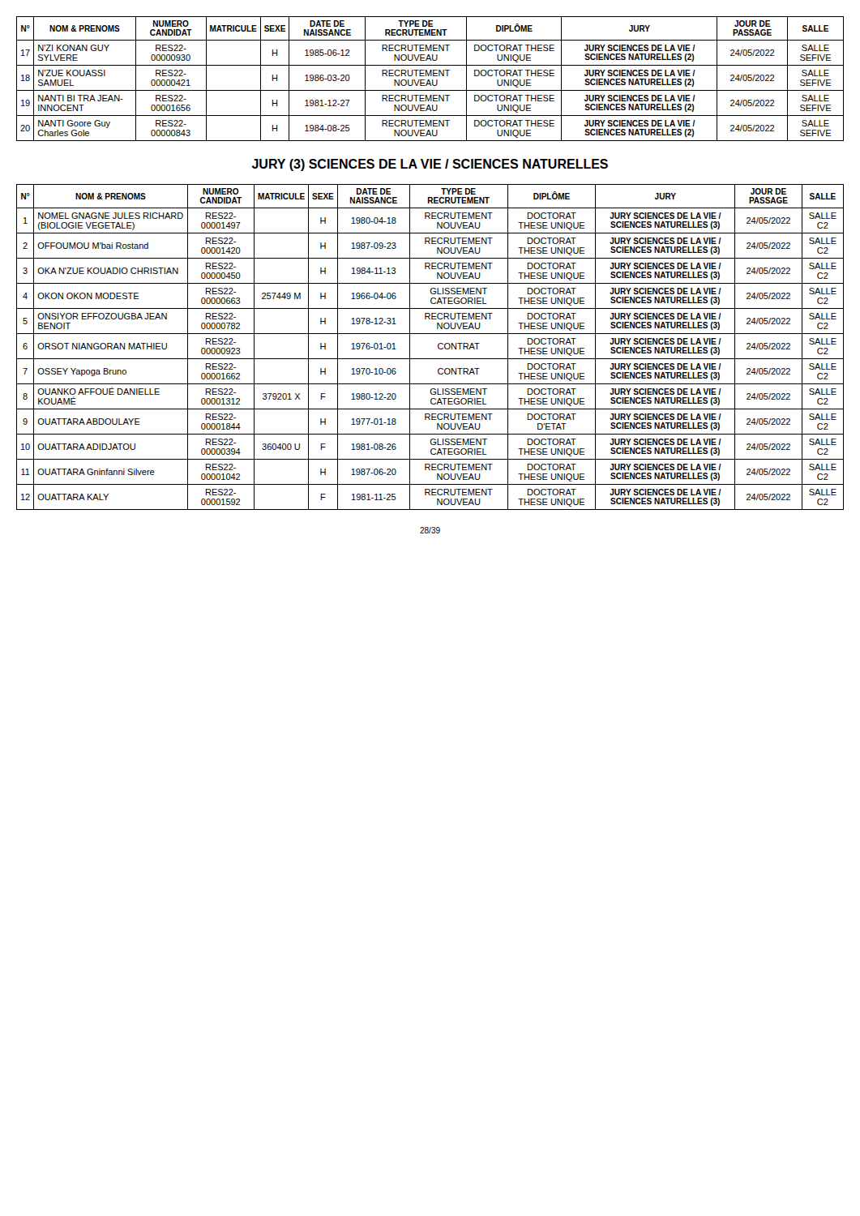| N° | NOM & PRENOMS | NUMERO CANDIDAT | MATRICULE | SEXE | DATE DE NAISSANCE | TYPE DE RECRUTEMENT | DIPLÔME | JURY | JOUR DE PASSAGE | SALLE |
| --- | --- | --- | --- | --- | --- | --- | --- | --- | --- | --- |
| 17 | N'ZI KONAN GUY SYLVERE | RES22-00000930 | | H | 1985-06-12 | RECRUTEMENT NOUVEAU | DOCTORAT THESE UNIQUE | JURY SCIENCES DE LA VIE / SCIENCES NATURELLES (2) | 24/05/2022 | SALLE SEFIVE |
| 18 | N'ZUE KOUASSI SAMUEL | RES22-00000421 | | H | 1986-03-20 | RECRUTEMENT NOUVEAU | DOCTORAT THESE UNIQUE | JURY SCIENCES DE LA VIE / SCIENCES NATURELLES (2) | 24/05/2022 | SALLE SEFIVE |
| 19 | NANTI BI TRA JEAN-INNOCENT | RES22-00001656 | | H | 1981-12-27 | RECRUTEMENT NOUVEAU | DOCTORAT THESE UNIQUE | JURY SCIENCES DE LA VIE / SCIENCES NATURELLES (2) | 24/05/2022 | SALLE SEFIVE |
| 20 | NANTI Goore Guy Charles Gole | RES22-00000843 | | H | 1984-08-25 | RECRUTEMENT NOUVEAU | DOCTORAT THESE UNIQUE | JURY SCIENCES DE LA VIE / SCIENCES NATURELLES (2) | 24/05/2022 | SALLE SEFIVE |
JURY (3) SCIENCES DE LA VIE / SCIENCES NATURELLES
| N° | NOM & PRENOMS | NUMERO CANDIDAT | MATRICULE | SEXE | DATE DE NAISSANCE | TYPE DE RECRUTEMENT | DIPLÔME | JURY | JOUR DE PASSAGE | SALLE |
| --- | --- | --- | --- | --- | --- | --- | --- | --- | --- | --- |
| 1 | NOMEL GNAGNE JULES RICHARD (BIOLOGIE VEGETALE) | RES22-00001497 | | H | 1980-04-18 | RECRUTEMENT NOUVEAU | DOCTORAT THESE UNIQUE | JURY SCIENCES DE LA VIE / SCIENCES NATURELLES (3) | 24/05/2022 | SALLE C2 |
| 2 | OFFOUMOU M'bai Rostand | RES22-00001420 | | H | 1987-09-23 | RECRUTEMENT NOUVEAU | DOCTORAT THESE UNIQUE | JURY SCIENCES DE LA VIE / SCIENCES NATURELLES (3) | 24/05/2022 | SALLE C2 |
| 3 | OKA N'ZUE KOUADIO CHRISTIAN | RES22-00000450 | | H | 1984-11-13 | RECRUTEMENT NOUVEAU | DOCTORAT THESE UNIQUE | JURY SCIENCES DE LA VIE / SCIENCES NATURELLES (3) | 24/05/2022 | SALLE C2 |
| 4 | OKON OKON MODESTE | RES22-00000663 | 257449 M | H | 1966-04-06 | GLISSEMENT CATEGORIEL | DOCTORAT THESE UNIQUE | JURY SCIENCES DE LA VIE / SCIENCES NATURELLES (3) | 24/05/2022 | SALLE C2 |
| 5 | ONSIYOR EFFOZOUGBA JEAN BENOIT | RES22-00000782 | | H | 1978-12-31 | RECRUTEMENT NOUVEAU | DOCTORAT THESE UNIQUE | JURY SCIENCES DE LA VIE / SCIENCES NATURELLES (3) | 24/05/2022 | SALLE C2 |
| 6 | ORSOT NIANGORAN MATHIEU | RES22-00000923 | | H | 1976-01-01 | CONTRAT | DOCTORAT THESE UNIQUE | JURY SCIENCES DE LA VIE / SCIENCES NATURELLES (3) | 24/05/2022 | SALLE C2 |
| 7 | OSSEY Yapoga Bruno | RES22-00001662 | | H | 1970-10-06 | CONTRAT | DOCTORAT THESE UNIQUE | JURY SCIENCES DE LA VIE / SCIENCES NATURELLES (3) | 24/05/2022 | SALLE C2 |
| 8 | OUANKO AFFOUÉ DANIELLE KOUAMÉ | RES22-00001312 | 379201 X | F | 1980-12-20 | GLISSEMENT CATEGORIEL | DOCTORAT THESE UNIQUE | JURY SCIENCES DE LA VIE / SCIENCES NATURELLES (3) | 24/05/2022 | SALLE C2 |
| 9 | OUATTARA ABDOULAYE | RES22-00001844 | | H | 1977-01-18 | RECRUTEMENT NOUVEAU | DOCTORAT D'ETAT | JURY SCIENCES DE LA VIE / SCIENCES NATURELLES (3) | 24/05/2022 | SALLE C2 |
| 10 | OUATTARA ADIDJATOU | RES22-00000394 | 360400 U | F | 1981-08-26 | GLISSEMENT CATEGORIEL | DOCTORAT THESE UNIQUE | JURY SCIENCES DE LA VIE / SCIENCES NATURELLES (3) | 24/05/2022 | SALLE C2 |
| 11 | OUATTARA Gninfanni Silvere | RES22-00001042 | | H | 1987-06-20 | RECRUTEMENT NOUVEAU | DOCTORAT THESE UNIQUE | JURY SCIENCES DE LA VIE / SCIENCES NATURELLES (3) | 24/05/2022 | SALLE C2 |
| 12 | OUATTARA KALY | RES22-00001592 | | F | 1981-11-25 | RECRUTEMENT NOUVEAU | DOCTORAT THESE UNIQUE | JURY SCIENCES DE LA VIE / SCIENCES NATURELLES (3) | 24/05/2022 | SALLE C2 |
28/39